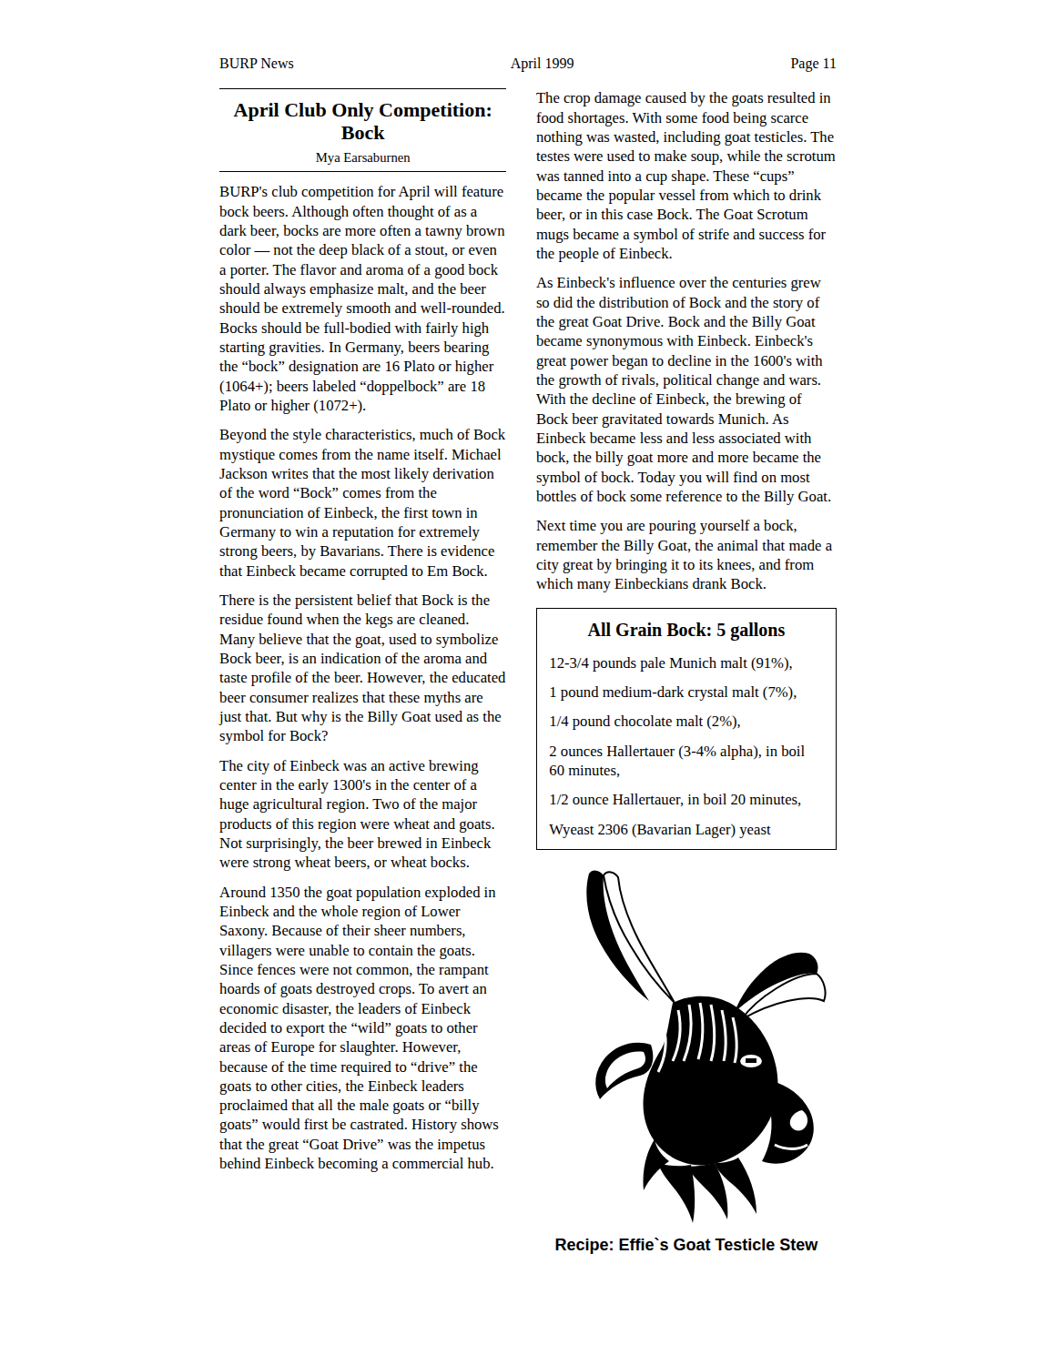BURP News
April 1999
Page 11
April Club Only Competition:
Bock
Mya Earsaburnen
BURP's club competition for April will feature bock beers. Although often thought of as a dark beer, bocks are more often a tawny brown color — not the deep black of a stout, or even a porter. The flavor and aroma of a good bock should always emphasize malt, and the beer should be extremely smooth and well-rounded. Bocks should be full-bodied with fairly high starting gravities. In Germany, beers bearing the “bock” designation are 16 Plato or higher (1064+); beers labeled “doppelbock” are 18 Plato or higher (1072+).
Beyond the style characteristics, much of Bock mystique comes from the name itself. Michael Jackson writes that the most likely derivation of the word “Bock” comes from the pronunciation of Einbeck, the first town in Germany to win a reputation for extremely strong beers, by Bavarians. There is evidence that Einbeck became corrupted to Em Bock.
There is the persistent belief that Bock is the residue found when the kegs are cleaned. Many believe that the goat, used to symbolize Bock beer, is an indication of the aroma and taste profile of the beer. However, the educated beer consumer realizes that these myths are just that. But why is the Billy Goat used as the symbol for Bock?
The city of Einbeck was an active brewing center in the early 1300's in the center of a huge agricultural region. Two of the major products of this region were wheat and goats. Not surprisingly, the beer brewed in Einbeck were strong wheat beers, or wheat bocks.
Around 1350 the goat population exploded in Einbeck and the whole region of Lower Saxony. Because of their sheer numbers, villagers were unable to contain the goats. Since fences were not common, the rampant hoards of goats destroyed crops. To avert an economic disaster, the leaders of Einbeck decided to export the “wild” goats to other areas of Europe for slaughter. However, because of the time required to “drive” the goats to other cities, the Einbeck leaders proclaimed that all the male goats or “billy goats” would first be castrated. History shows that the great “Goat Drive” was the impetus behind Einbeck becoming a commercial hub.
The crop damage caused by the goats resulted in food shortages. With some food being scarce nothing was wasted, including goat testicles. The testes were used to make soup, while the scrotum was tanned into a cup shape. These “cups” became the popular vessel from which to drink beer, or in this case Bock. The Goat Scrotum mugs became a symbol of strife and success for the people of Einbeck.
As Einbeck's influence over the centuries grew so did the distribution of Bock and the story of the great Goat Drive. Bock and the Billy Goat became synonymous with Einbeck. Einbeck's great power began to decline in the 1600's with the growth of rivals, political change and wars. With the decline of Einbeck, the brewing of Bock beer gravitated towards Munich. As Einbeck became less and less associated with bock, the billy goat more and more became the symbol of bock. Today you will find on most bottles of bock some reference to the Billy Goat.
Next time you are pouring yourself a bock, remember the Billy Goat, the animal that made a city great by bringing it to its knees, and from which many Einbeckians drank Bock.
All Grain Bock: 5 gallons
12-3/4 pounds pale Munich malt (91%),
1 pound medium-dark crystal malt (7%),
1/4 pound chocolate malt (2%),
2 ounces Hallertauer (3-4% alpha), in boil 60 minutes,
1/2 ounce Hallertauer, in boil 20 minutes,
Wyeast 2306 (Bavarian Lager) yeast
Recipe: Effie`s Goat Testicle Stew